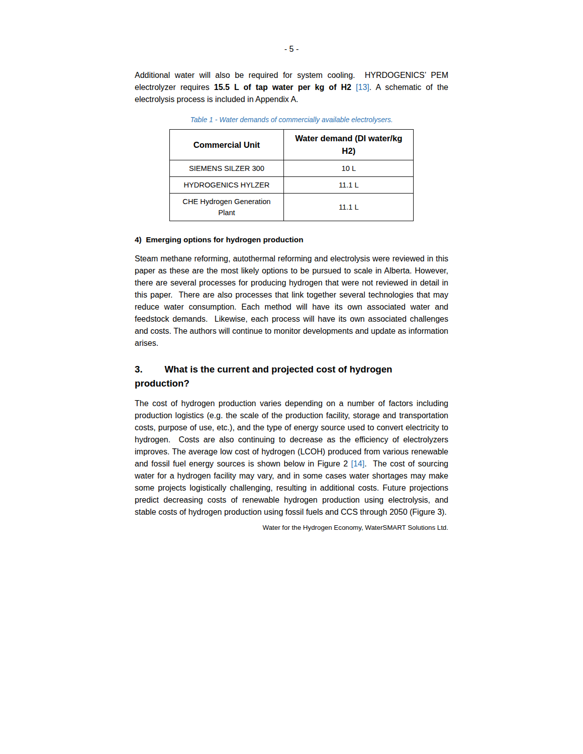- 5 -
Additional water will also be required for system cooling. HYRDOGENICS’ PEM electrolyzer requires 15.5 L of tap water per kg of H2 [13]. A schematic of the electrolysis process is included in Appendix A.
Table 1 - Water demands of commercially available electrolysers.
| Commercial Unit | Water demand (DI water/kg H2) |
| --- | --- |
| SIEMENS SILZER 300 | 10 L |
| HYDROGENICS HYLZER | 11.1 L |
| CHE Hydrogen Generation Plant | 11.1 L |
4) Emerging options for hydrogen production
Steam methane reforming, autothermal reforming and electrolysis were reviewed in this paper as these are the most likely options to be pursued to scale in Alberta. However, there are several processes for producing hydrogen that were not reviewed in detail in this paper. There are also processes that link together several technologies that may reduce water consumption. Each method will have its own associated water and feedstock demands. Likewise, each process will have its own associated challenges and costs. The authors will continue to monitor developments and update as information arises.
3. What is the current and projected cost of hydrogen production?
The cost of hydrogen production varies depending on a number of factors including production logistics (e.g. the scale of the production facility, storage and transportation costs, purpose of use, etc.), and the type of energy source used to convert electricity to hydrogen. Costs are also continuing to decrease as the efficiency of electrolyzers improves. The average low cost of hydrogen (LCOH) produced from various renewable and fossil fuel energy sources is shown below in Figure 2 [14]. The cost of sourcing water for a hydrogen facility may vary, and in some cases water shortages may make some projects logistically challenging, resulting in additional costs. Future projections predict decreasing costs of renewable hydrogen production using electrolysis, and stable costs of hydrogen production using fossil fuels and CCS through 2050 (Figure 3).
Water for the Hydrogen Economy, WaterSMART Solutions Ltd.